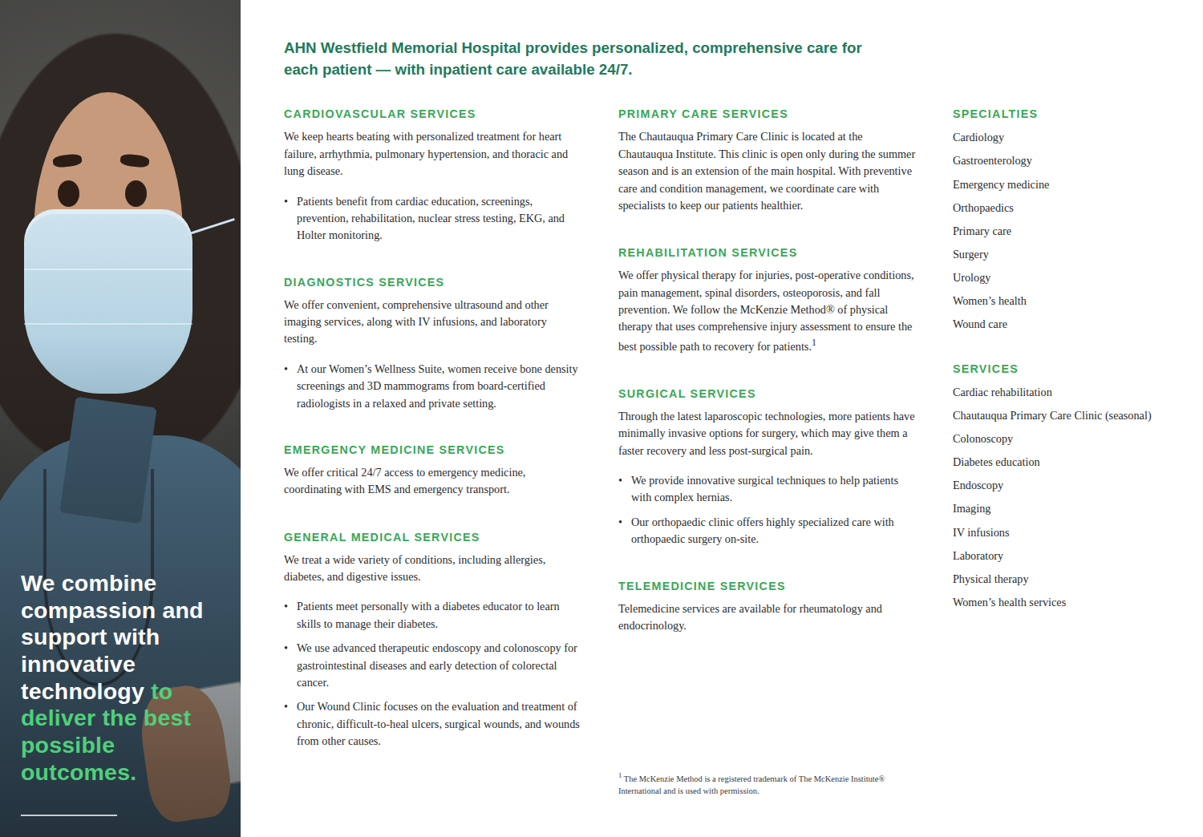We combine compassion and support with innovative technology to deliver the best possible outcomes.
AHN Westfield Memorial Hospital provides personalized, comprehensive care for each patient — with inpatient care available 24/7.
Cardiovascular Services
We keep hearts beating with personalized treatment for heart failure, arrhythmia, pulmonary hypertension, and thoracic and lung disease.
Patients benefit from cardiac education, screenings, prevention, rehabilitation, nuclear stress testing, EKG, and Holter monitoring.
Diagnostics Services
We offer convenient, comprehensive ultrasound and other imaging services, along with IV infusions, and laboratory testing.
At our Women’s Wellness Suite, women receive bone density screenings and 3D mammograms from board-certified radiologists in a relaxed and private setting.
Emergency Medicine Services
We offer critical 24/7 access to emergency medicine, coordinating with EMS and emergency transport.
General Medical Services
We treat a wide variety of conditions, including allergies, diabetes, and digestive issues.
Patients meet personally with a diabetes educator to learn skills to manage their diabetes.
We use advanced therapeutic endoscopy and colonoscopy for gastrointestinal diseases and early detection of colorectal cancer.
Our Wound Clinic focuses on the evaluation and treatment of chronic, difficult-to-heal ulcers, surgical wounds, and wounds from other causes.
Primary Care Services
The Chautauqua Primary Care Clinic is located at the Chautauqua Institute. This clinic is open only during the summer season and is an extension of the main hospital. With preventive care and condition management, we coordinate care with specialists to keep our patients healthier.
Rehabilitation Services
We offer physical therapy for injuries, post-operative conditions, pain management, spinal disorders, osteoporosis, and fall prevention. We follow the McKenzie Method® of physical therapy that uses comprehensive injury assessment to ensure the best possible path to recovery for patients.1
Surgical Services
Through the latest laparoscopic technologies, more patients have minimally invasive options for surgery, which may give them a faster recovery and less post-surgical pain.
We provide innovative surgical techniques to help patients with complex hernias.
Our orthopaedic clinic offers highly specialized care with orthopaedic surgery on-site.
Telemedicine Services
Telemedicine services are available for rheumatology and endocrinology.
1 The McKenzie Method is a registered trademark of The McKenzie Institute® International and is used with permission.
Specialties
Cardiology
Gastroenterology
Emergency medicine
Orthopaedics
Primary care
Surgery
Urology
Women’s health
Wound care
Services
Cardiac rehabilitation
Chautauqua Primary Care Clinic (seasonal)
Colonoscopy
Diabetes education
Endoscopy
Imaging
IV infusions
Laboratory
Physical therapy
Women’s health services